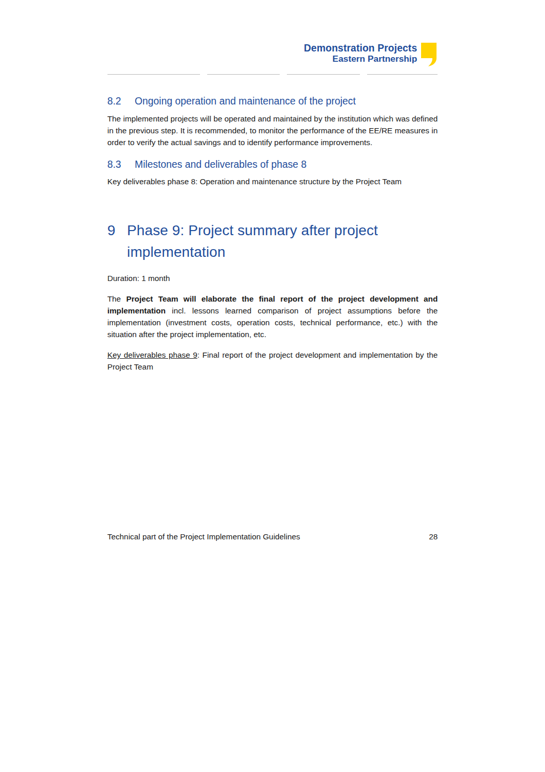Demonstration Projects
Eastern Partnership
8.2 Ongoing operation and maintenance of the project
The implemented projects will be operated and maintained by the institution which was defined in the previous step. It is recommended, to monitor the performance of the EE/RE measures in order to verify the actual savings and to identify performance improvements.
8.3 Milestones and deliverables of phase 8
Key deliverables phase 8: Operation and maintenance structure by the Project Team
9 Phase 9: Project summary after project implementation
Duration: 1 month
The Project Team will elaborate the final report of the project development and implementation incl. lessons learned comparison of project assumptions before the implementation (investment costs, operation costs, technical performance, etc.) with the situation after the project implementation, etc.
Key deliverables phase 9: Final report of the project development and implementation by the Project Team
Technical part of the Project Implementation Guidelines
28